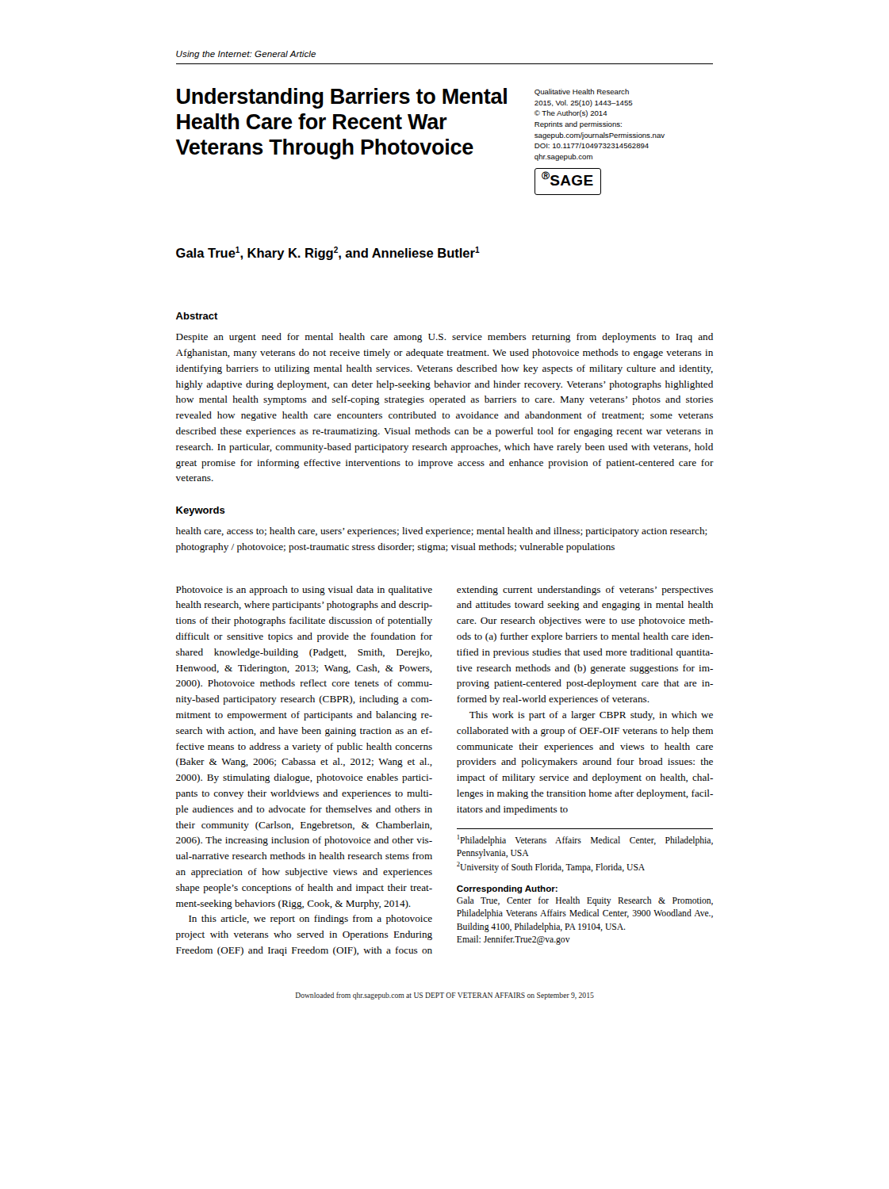Using the Internet: General Article
Understanding Barriers to Mental Health Care for Recent War Veterans Through Photovoice
Qualitative Health Research
2015, Vol. 25(10) 1443–1455
© The Author(s) 2014
Reprints and permissions:
sagepub.com/journalsPermissions.nav
DOI: 10.1177/1049732314562894
qhr.sagepub.com
ⓇSAGE
Gala True1, Khary K. Rigg2, and Anneliese Butler1
Abstract
Despite an urgent need for mental health care among U.S. service members returning from deployments to Iraq and Afghanistan, many veterans do not receive timely or adequate treatment. We used photovoice methods to engage veterans in identifying barriers to utilizing mental health services. Veterans described how key aspects of military culture and identity, highly adaptive during deployment, can deter help-seeking behavior and hinder recovery. Veterans’ photographs highlighted how mental health symptoms and self-coping strategies operated as barriers to care. Many veterans’ photos and stories revealed how negative health care encounters contributed to avoidance and abandonment of treatment; some veterans described these experiences as re-traumatizing. Visual methods can be a powerful tool for engaging recent war veterans in research. In particular, community-based participatory research approaches, which have rarely been used with veterans, hold great promise for informing effective interventions to improve access and enhance provision of patient-centered care for veterans.
Keywords
health care, access to; health care, users’ experiences; lived experience; mental health and illness; participatory action research; photography / photovoice; post-traumatic stress disorder; stigma; visual methods; vulnerable populations
Photovoice is an approach to using visual data in qualitative health research, where participants’ photographs and descriptions of their photographs facilitate discussion of potentially difficult or sensitive topics and provide the foundation for shared knowledge-building (Padgett, Smith, Derejko, Henwood, & Tiderington, 2013; Wang, Cash, & Powers, 2000). Photovoice methods reflect core tenets of community-based participatory research (CBPR), including a commitment to empowerment of participants and balancing research with action, and have been gaining traction as an effective means to address a variety of public health concerns (Baker & Wang, 2006; Cabassa et al., 2012; Wang et al., 2000). By stimulating dialogue, photovoice enables participants to convey their worldviews and experiences to multiple audiences and to advocate for themselves and others in their community (Carlson, Engebretson, & Chamberlain, 2006). The increasing inclusion of photovoice and other visual-narrative research methods in health research stems from an appreciation of how subjective views and experiences shape people’s conceptions of health and impact their treatment-seeking behaviors (Rigg, Cook, & Murphy, 2014).
In this article, we report on findings from a photovoice project with veterans who served in Operations Enduring Freedom (OEF) and Iraqi Freedom (OIF), with a focus on extending current understandings of veterans’ perspectives and attitudes toward seeking and engaging in mental health care. Our research objectives were to use photovoice methods to (a) further explore barriers to mental health care identified in previous studies that used more traditional quantitative research methods and (b) generate suggestions for improving patient-centered post-deployment care that are informed by real-world experiences of veterans.
This work is part of a larger CBPR study, in which we collaborated with a group of OEF-OIF veterans to help them communicate their experiences and views to health care providers and policymakers around four broad issues: the impact of military service and deployment on health, challenges in making the transition home after deployment, facilitators and impediments to
1Philadelphia Veterans Affairs Medical Center, Philadelphia, Pennsylvania, USA
2University of South Florida, Tampa, Florida, USA
Corresponding Author:
Gala True, Center for Health Equity Research & Promotion, Philadelphia Veterans Affairs Medical Center, 3900 Woodland Ave., Building 4100, Philadelphia, PA 19104, USA.
Email: Jennifer.True2@va.gov
Downloaded from qhr.sagepub.com at US DEPT OF VETERAN AFFAIRS on September 9, 2015